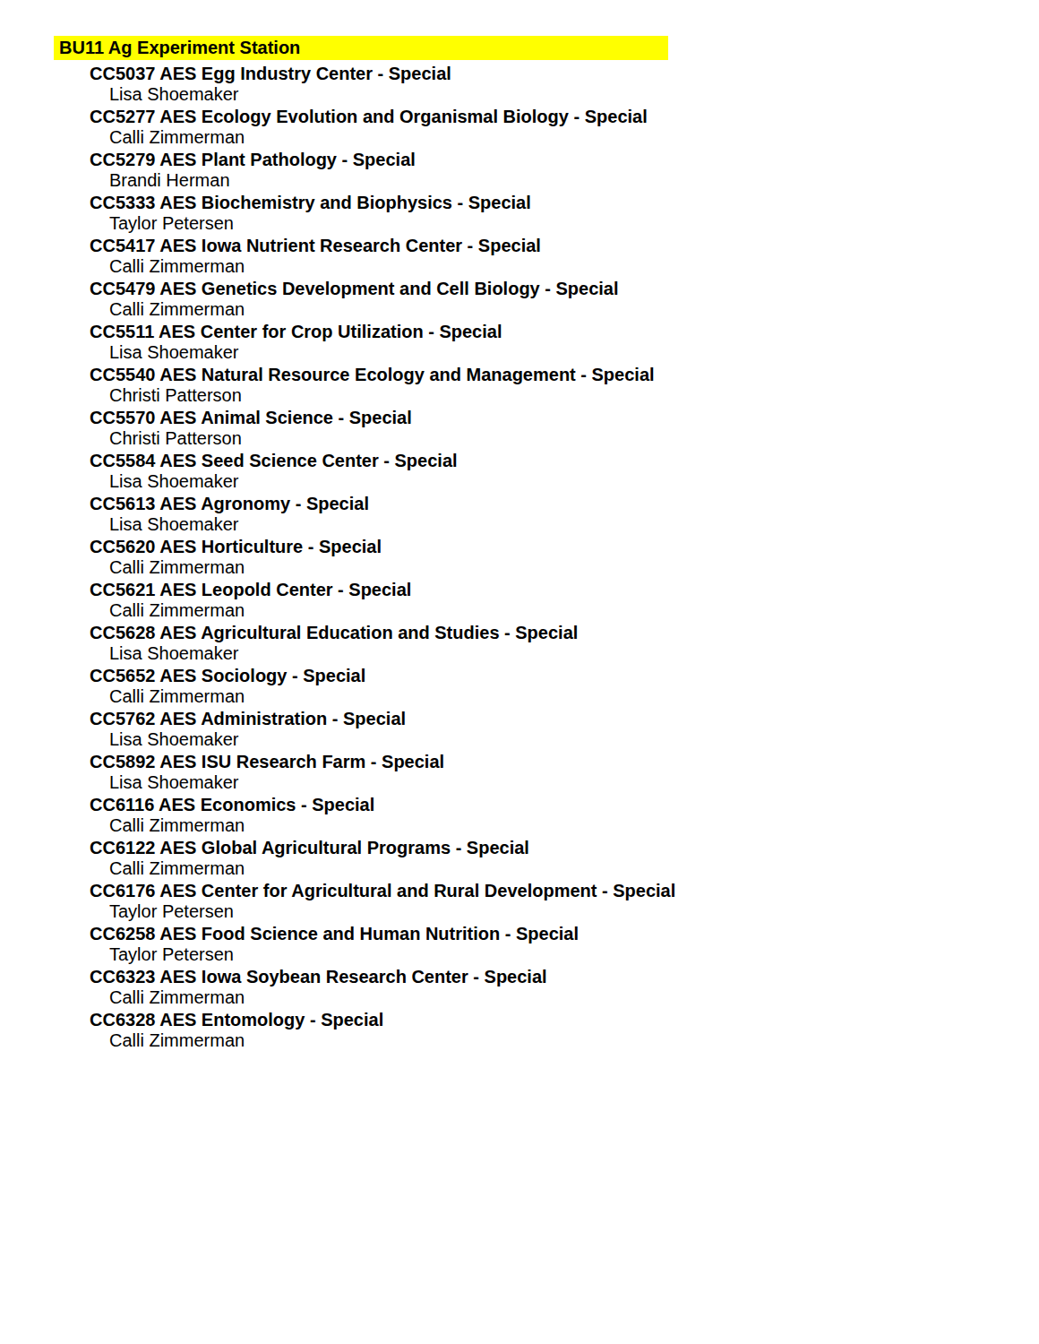BU11 Ag Experiment Station
CC5037 AES Egg Industry Center - Special
Lisa Shoemaker
CC5277 AES Ecology Evolution and Organismal Biology - Special
Calli Zimmerman
CC5279 AES Plant Pathology - Special
Brandi Herman
CC5333 AES Biochemistry and Biophysics - Special
Taylor Petersen
CC5417 AES Iowa Nutrient Research Center - Special
Calli Zimmerman
CC5479 AES Genetics Development and Cell Biology - Special
Calli Zimmerman
CC5511 AES Center for Crop Utilization - Special
Lisa Shoemaker
CC5540 AES Natural Resource Ecology and Management - Special
Christi Patterson
CC5570 AES Animal Science - Special
Christi Patterson
CC5584 AES Seed Science Center - Special
Lisa Shoemaker
CC5613 AES Agronomy - Special
Lisa Shoemaker
CC5620 AES Horticulture - Special
Calli Zimmerman
CC5621 AES Leopold Center - Special
Calli Zimmerman
CC5628 AES Agricultural Education and Studies - Special
Lisa Shoemaker
CC5652 AES Sociology - Special
Calli Zimmerman
CC5762 AES Administration - Special
Lisa Shoemaker
CC5892 AES ISU Research Farm - Special
Lisa Shoemaker
CC6116 AES Economics - Special
Calli Zimmerman
CC6122 AES Global Agricultural Programs - Special
Calli Zimmerman
CC6176 AES Center for Agricultural and Rural Development - Special
Taylor Petersen
CC6258 AES Food Science and Human Nutrition - Special
Taylor Petersen
CC6323 AES Iowa Soybean Research Center - Special
Calli Zimmerman
CC6328 AES Entomology - Special
Calli Zimmerman